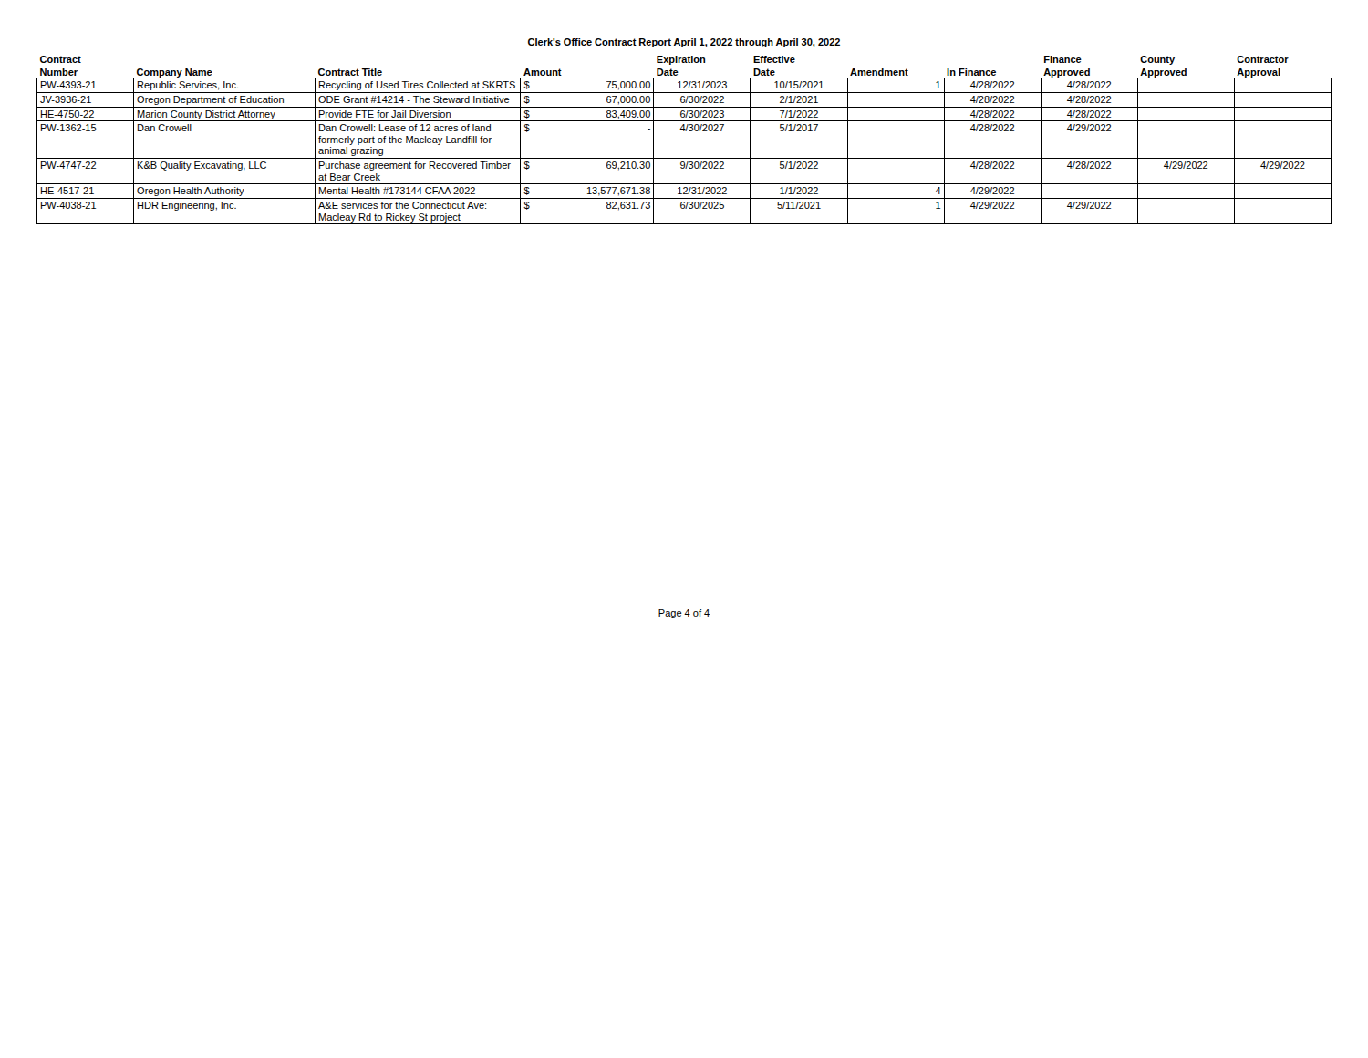Clerk's Office Contract Report April 1, 2022 through April 30, 2022
| Contract | | | | Expiration | Effective | | | Finance | County | Contractor |
| --- | --- | --- | --- | --- | --- | --- | --- | --- | --- | --- |
| Number | Company Name | Contract Title | Amount | Date | Date | Amendment | In Finance | Approved | Approved | Approval |
| PW-4393-21 | Republic Services, Inc. | Recycling of Used Tires Collected at SKRTS | $ 75,000.00 | 12/31/2023 | 10/15/2021 | 1 | 4/28/2022 | 4/28/2022 | | |
| JV-3936-21 | Oregon Department of Education | ODE Grant #14214 - The Steward Initiative | $ 67,000.00 | 6/30/2022 | 2/1/2021 | | 4/28/2022 | 4/28/2022 | | |
| HE-4750-22 | Marion County District Attorney | Provide FTE for Jail Diversion | $ 83,409.00 | 6/30/2023 | 7/1/2022 | | 4/28/2022 | 4/28/2022 | | |
| PW-1362-15 | Dan Crowell | Dan Crowell: Lease of 12 acres of land formerly part of the Macleay Landfill for animal grazing | $ - | 4/30/2027 | 5/1/2017 | | 4/28/2022 | 4/29/2022 | | |
| PW-4747-22 | K&B Quality Excavating, LLC | Purchase agreement for Recovered Timber at Bear Creek | $ 69,210.30 | 9/30/2022 | 5/1/2022 | | 4/28/2022 | 4/28/2022 | 4/29/2022 | 4/29/2022 |
| HE-4517-21 | Oregon Health Authority | Mental Health #173144 CFAA 2022 | $ 13,577,671.38 | 12/31/2022 | 1/1/2022 | 4 | 4/29/2022 | | | |
| PW-4038-21 | HDR Engineering, Inc. | A&E services for the Connecticut Ave: Macleay Rd to Rickey St project | $ 82,631.73 | 6/30/2025 | 5/11/2021 | 1 | 4/29/2022 | 4/29/2022 | | |
Page 4 of 4